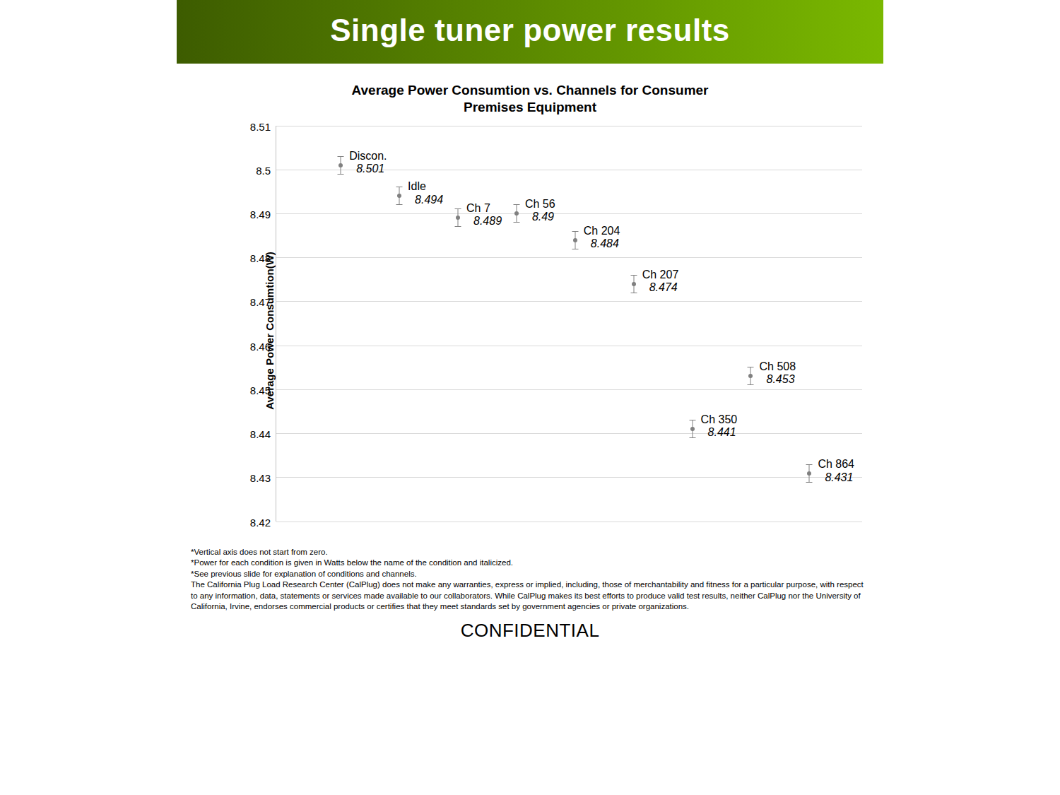Single tuner power results
Average Power Consumtion vs. Channels for Consumer
Premises Equipment
Average Power Consumtion(W)
8.51
8.5
8.49
8.48
8.47
8.46
8.45
8.44
8.43
8.42
Discon.8.501
Idle8.494
Ch 78.489
Ch 568.49
Ch 2048.484
Ch 2078.474
Ch 3508.441
Ch 5088.453
Ch 8648.431
*Vertical axis does not start from zero.
*Power for each condition is given in Watts below the name of the condition and italicized.
*See previous slide for explanation of conditions and channels.
The California Plug Load Research Center (CalPlug) does not make any warranties, express or implied, including, those of merchantability and fitness for a particular purpose, with respect to any information, data, statements or services made available to our collaborators. While CalPlug makes its best efforts to produce valid test results, neither CalPlug nor the University of California, Irvine, endorses commercial products or certifies that they meet standards set by government agencies or private organizations.
CONFIDENTIAL